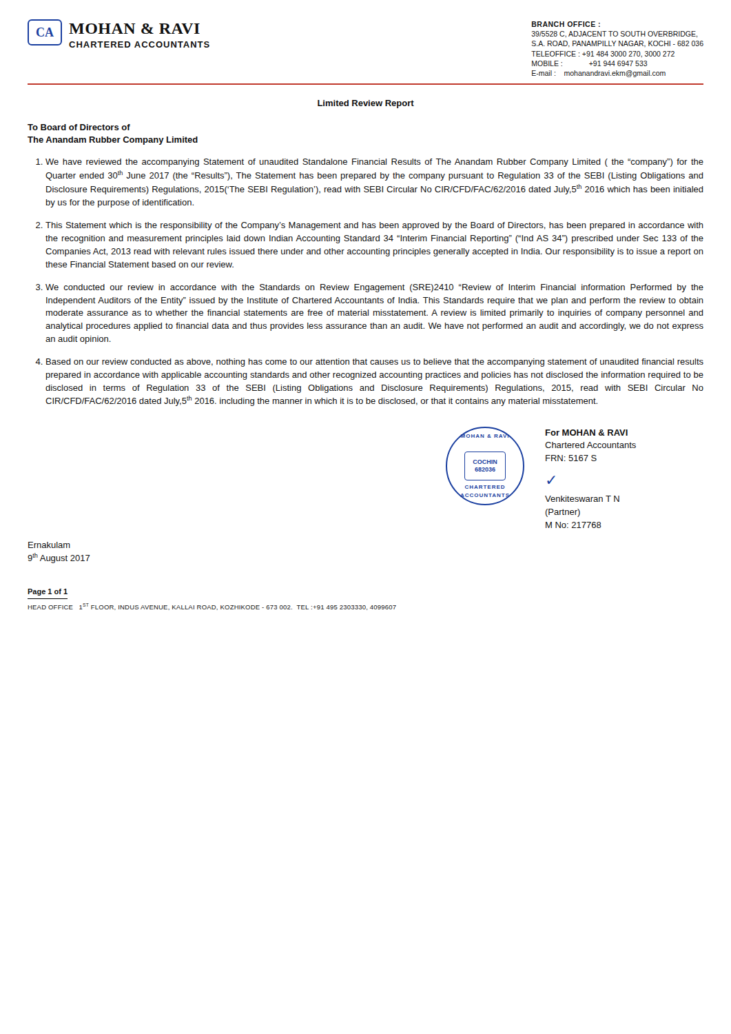CA
MOHAN & RAVI
CHARTERED ACCOUNTANTS
BRANCH OFFICE :
39/5528 C, ADJACENT TO SOUTH OVERBRIDGE,
S.A. ROAD, PANAMPILLY NAGAR, KOCHI - 682 036
TELEOFFICE : +91 484 3000 270, 3000 272
MOBILE : +91 944 6947 533
E-mail : mohanandravi.ekm@gmail.com
Limited Review Report
To Board of Directors of
The Anandam Rubber Company Limited
We have reviewed the accompanying Statement of unaudited Standalone Financial Results of The Anandam Rubber Company Limited ( the “company”) for the Quarter ended 30th June 2017 (the “Results”), The Statement has been prepared by the company pursuant to Regulation 33 of the SEBI (Listing Obligations and Disclosure Requirements) Regulations, 2015(‘The SEBI Regulation’), read with SEBI Circular No CIR/CFD/FAC/62/2016 dated July,5th 2016 which has been initialed by us for the purpose of identification.
This Statement which is the responsibility of the Company’s Management and has been approved by the Board of Directors, has been prepared in accordance with the recognition and measurement principles laid down Indian Accounting Standard 34 “Interim Financial Reporting” (“Ind AS 34”) prescribed under Sec 133 of the Companies Act, 2013 read with relevant rules issued there under and other accounting principles generally accepted in India. Our responsibility is to issue a report on these Financial Statement based on our review.
We conducted our review in accordance with the Standards on Review Engagement (SRE)2410 “Review of Interim Financial information Performed by the Independent Auditors of the Entity” issued by the Institute of Chartered Accountants of India. This Standards require that we plan and perform the review to obtain moderate assurance as to whether the financial statements are free of material misstatement. A review is limited primarily to inquiries of company personnel and analytical procedures applied to financial data and thus provides less assurance than an audit. We have not performed an audit and accordingly, we do not express an audit opinion.
Based on our review conducted as above, nothing has come to our attention that causes us to believe that the accompanying statement of unaudited financial results prepared in accordance with applicable accounting standards and other recognized accounting practices and policies has not disclosed the information required to be disclosed in terms of Regulation 33 of the SEBI (Listing Obligations and Disclosure Requirements) Regulations, 2015, read with SEBI Circular No CIR/CFD/FAC/62/2016 dated July,5th 2016. including the manner in which it is to be disclosed, or that it contains any material misstatement.
MOHAN & RAVI
COCHIN
682036
CHARTERED ACCOUNTANTS
For MOHAN & RAVI
Chartered Accountants
FRN: 5167 S
✓
Venkiteswaran T N
(Partner)
M No: 217768
Ernakulam
9th August 2017
Page 1 of 1
HEAD OFFICE 1ST FLOOR, INDUS AVENUE, KALLAI ROAD, KOZHIKODE - 673 002. TEL :+91 495 2303330, 4099607